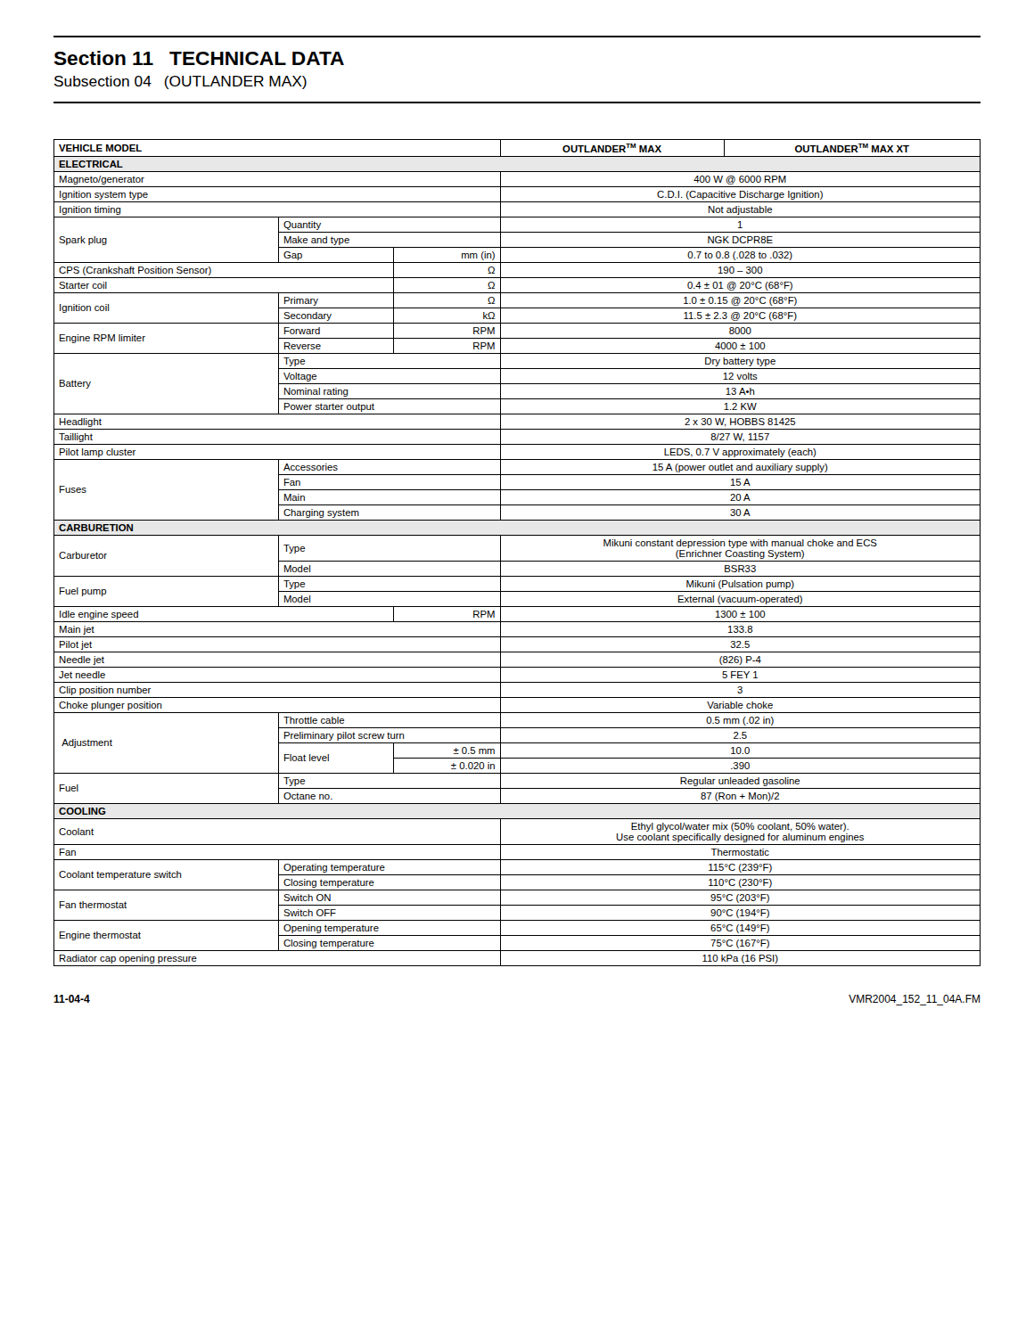Section 11 TECHNICAL DATA
Subsection 04(OUTLANDER MAX)
| VEHICLE MODEL | OUTLANDER TM MAX | OUTLANDER TM MAX XT |
| --- | --- | --- |
| ELECTRICAL |
| Magneto/generator | 400 W @ 6000 RPM |
| Ignition system type | C.D.I. (Capacitive Discharge Ignition) |
| Ignition timing | Not adjustable |
| Spark plug | Quantity | 1 |
| Make and type | NGK DCPR8E |
| Gap | mm (in) | 0.7 to 0.8 (.028 to .032) |
| CPS (Crankshaft Position Sensor) | Ω | 190 – 300 |
| Starter coil | Ω | 0.4 ± 01 @ 20°C (68°F) |
| Ignition coil | Primary | Ω | 1.0 ± 0.15 @ 20°C (68°F) |
| Secondary | kΩ | 11.5 ± 2.3 @ 20°C (68°F) |
| Engine RPM limiter | Forward | RPM | 8000 |
| Reverse | RPM | 4000 ± 100 |
| Battery | Type | Dry battery type |
| Voltage | 12 volts |
| Nominal rating | 13 A•h |
| Power starter output | 1.2 KW |
| Headlight | 2 x 30 W, HOBBS 81425 |
| Taillight | 8/27 W, 1157 |
| Pilot lamp cluster | LEDS, 0.7 V approximately (each) |
| Fuses | Accessories | 15 A (power outlet and auxiliary supply) |
| Fan | 15 A |
| Main | 20 A |
| Charging system | 30 A |
| CARBURETION |
| Carburetor | Type | Mikuni constant depression type with manual choke and ECS (Enrichner Coasting System) |
| Model | BSR33 |
| Fuel pump | Type | Mikuni (Pulsation pump) |
| Model | External (vacuum-operated) |
| Idle engine speed | RPM | 1300 ± 100 |
| Main jet | 133.8 |
| Pilot jet | 32.5 |
| Needle jet | (826) P-4 |
| Jet needle | 5 FEY 1 |
| Clip position number | 3 |
| Choke plunger position | Variable choke |
| Adjustment | Throttle cable | 0.5 mm (.02 in) |
| Preliminary pilot screw turn | 2.5 |
| Float level | ± 0.5 mm | 10.0 |
| ± 0.020 in | .390 |
| Fuel | Type | Regular unleaded gasoline |
| Octane no. | 87 (Ron + Mon)/2 |
| COOLING |
| Coolant | Ethyl glycol/water mix (50% coolant, 50% water). Use coolant specifically designed for aluminum engines |
| Fan | Thermostatic |
| Coolant temperature switch | Operating temperature | 115°C (239°F) |
| Closing temperature | 110°C (230°F) |
| Fan thermostat | Switch ON | 95°C (203°F) |
| Switch OFF | 90°C (194°F) |
| Engine thermostat | Opening temperature | 65°C (149°F) |
| Closing temperature | 75°C (167°F) |
| Radiator cap opening pressure | 110 kPa (16 PSI) |
11-04-4
VMR2004_152_11_04A.FM